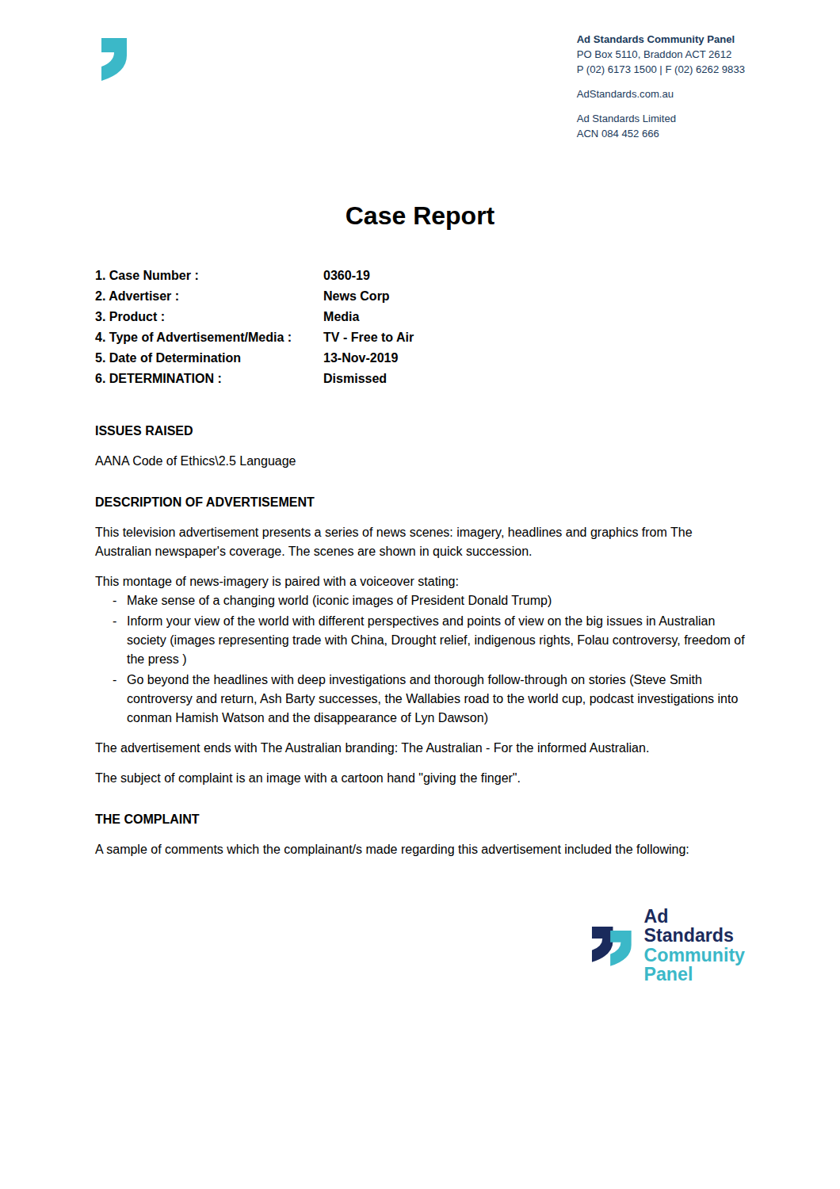Ad Standards Community Panel
PO Box 5110, Braddon ACT 2612
P (02) 6173 1500 | F (02) 6262 9833
AdStandards.com.au
Ad Standards Limited
ACN 084 452 666
Case Report
| 1. Case Number : | 0360-19 |
| 2. Advertiser : | News Corp |
| 3. Product : | Media |
| 4. Type of Advertisement/Media : | TV - Free to Air |
| 5. Date of Determination | 13-Nov-2019 |
| 6. DETERMINATION : | Dismissed |
ISSUES RAISED
AANA Code of Ethics\2.5 Language
DESCRIPTION OF ADVERTISEMENT
This television advertisement presents a series of news scenes: imagery, headlines and graphics from The Australian newspaper's coverage. The scenes are shown in quick succession.
This montage of news-imagery is paired with a voiceover stating:
Make sense of a changing world (iconic images of President Donald Trump)
Inform your view of the world with different perspectives and points of view on the big issues in Australian society (images representing trade with China, Drought relief, indigenous rights, Folau controversy, freedom of the press )
Go beyond the headlines with deep investigations and thorough follow-through on stories (Steve Smith controversy and return, Ash Barty successes, the Wallabies road to the world cup, podcast investigations into conman Hamish Watson and the disappearance of Lyn Dawson)
The advertisement ends with The Australian branding: The Australian - For the informed Australian.
The subject of complaint is an image with a cartoon hand "giving the finger".
THE COMPLAINT
A sample of comments which the complainant/s made regarding this advertisement included the following:
Ad Standards Community Panel